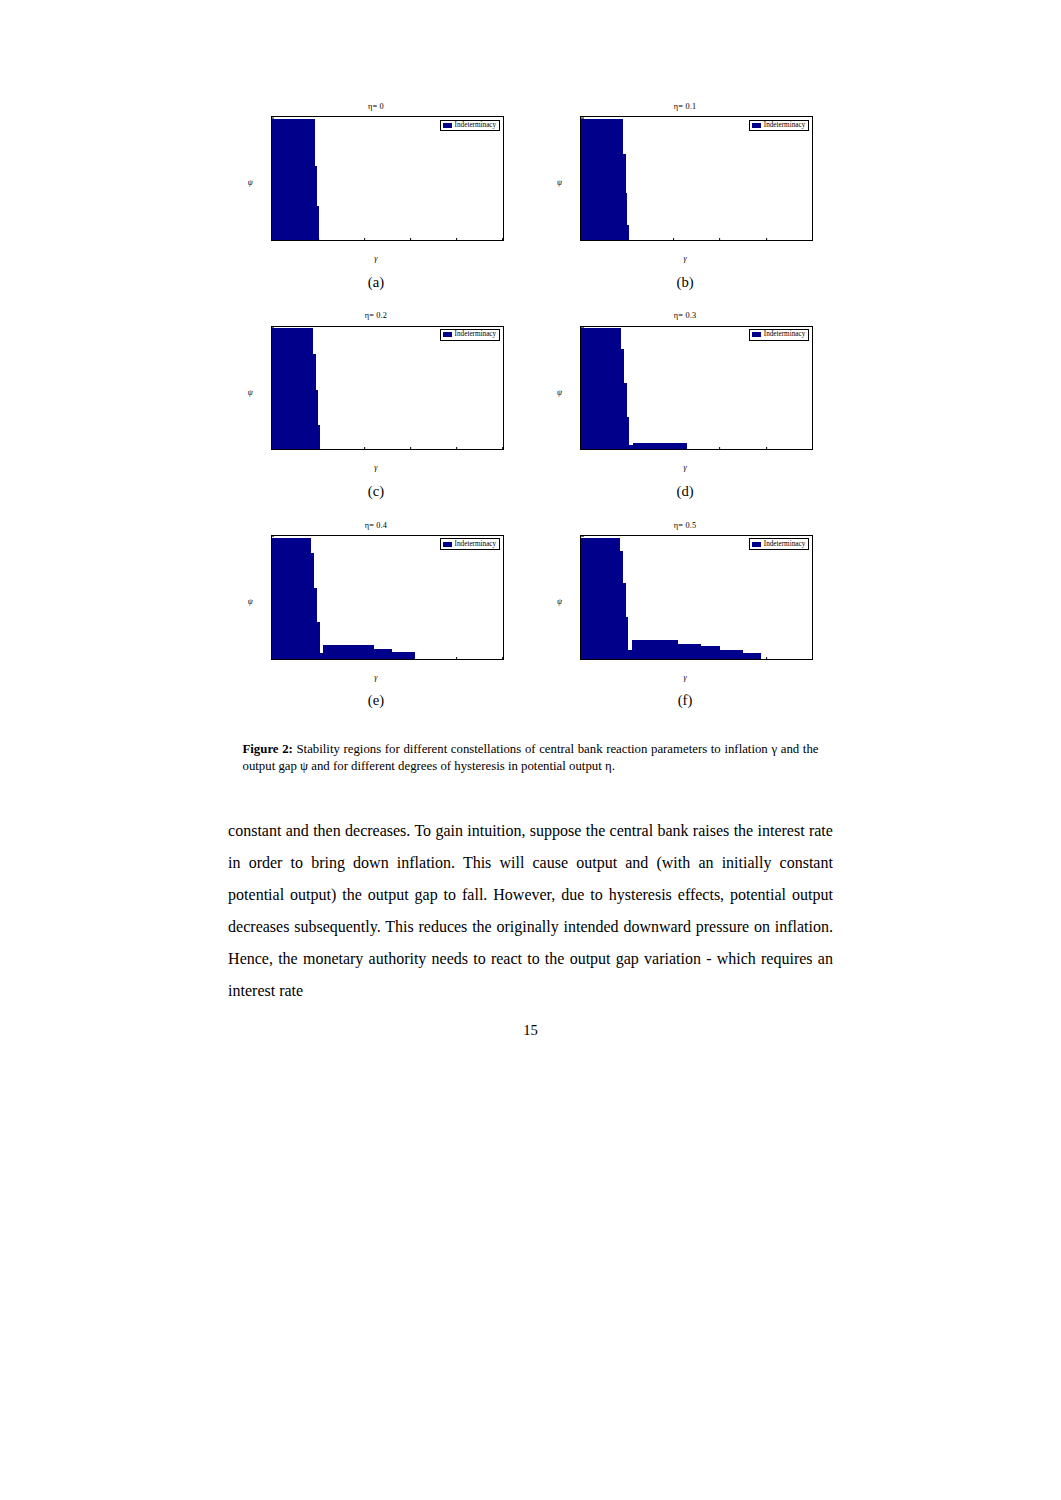η= 0
ψ
γ
Indeterminacy
2
1.8
1.6
1.4
1.2
1
0.8
0.6
0.4
0.2
0
0
1
2
3
4
5
(a)
η= 0.1
ψ
γ
Indeterminacy
2
1.8
1.6
1.4
1.2
1
0.8
0.6
0.4
0.2
0
0
1
2
3
4
5
(b)
η= 0.2
ψ
γ
Indeterminacy
2
1.8
1.6
1.4
1.2
1
0.8
0.6
0.4
0.2
0
0
1
2
3
4
5
(c)
η= 0.3
ψ
γ
Indeterminacy
2
1.8
1.6
1.4
1.2
1
0.8
0.6
0.4
0.2
0
0
1
2
3
4
5
(d)
η= 0.4
ψ
γ
Indeterminacy
2
1.8
1.6
1.4
1.2
1
0.8
0.6
0.4
0.2
0
0
1
2
3
4
5
(e)
η= 0.5
ψ
γ
Indeterminacy
2
1.8
1.6
1.4
1.2
1
0.8
0.6
0.4
0.2
0
0
1
2
3
4
5
(f)
Figure 2: Stability regions for different constellations of central bank reaction parameters to inflation γ and the output gap ψ and for different degrees of hysteresis in potential output η.
constant and then decreases. To gain intuition, suppose the central bank raises the interest rate in order to bring down inflation. This will cause output and (with an initially constant potential output) the output gap to fall. However, due to hysteresis effects, potential output decreases subsequently. This reduces the originally intended downward pressure on inflation. Hence, the monetary authority needs to react to the output gap variation - which requires an interest rate
15